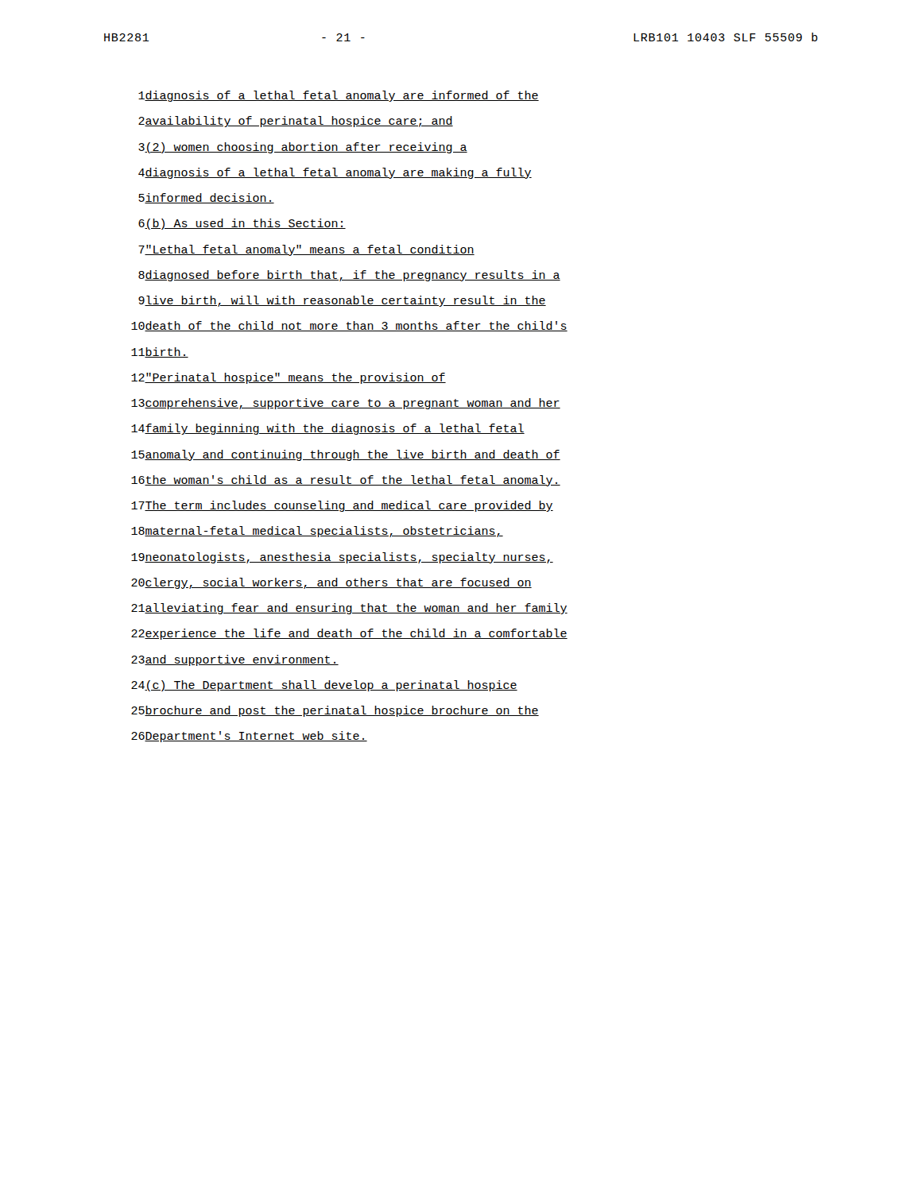HB2281 - 21 - LRB101 10403 SLF 55509 b
| 1 | diagnosis of a lethal fetal anomaly are informed of the |
| 2 | availability of perinatal hospice care; and |
| 3 | (2) women choosing abortion after receiving a |
| 4 | diagnosis of a lethal fetal anomaly are making a fully |
| 5 | informed decision. |
| 6 | (b) As used in this Section: |
| 7 | "Lethal fetal anomaly" means a fetal condition |
| 8 | diagnosed before birth that, if the pregnancy results in a |
| 9 | live birth, will with reasonable certainty result in the |
| 10 | death of the child not more than 3 months after the child's |
| 11 | birth. |
| 12 | "Perinatal hospice" means the provision of |
| 13 | comprehensive, supportive care to a pregnant woman and her |
| 14 | family beginning with the diagnosis of a lethal fetal |
| 15 | anomaly and continuing through the live birth and death of |
| 16 | the woman's child as a result of the lethal fetal anomaly. |
| 17 | The term includes counseling and medical care provided by |
| 18 | maternal-fetal medical specialists, obstetricians, |
| 19 | neonatologists, anesthesia specialists, specialty nurses, |
| 20 | clergy, social workers, and others that are focused on |
| 21 | alleviating fear and ensuring that the woman and her family |
| 22 | experience the life and death of the child in a comfortable |
| 23 | and supportive environment. |
| 24 | (c) The Department shall develop a perinatal hospice |
| 25 | brochure and post the perinatal hospice brochure on the |
| 26 | Department's Internet web site. |